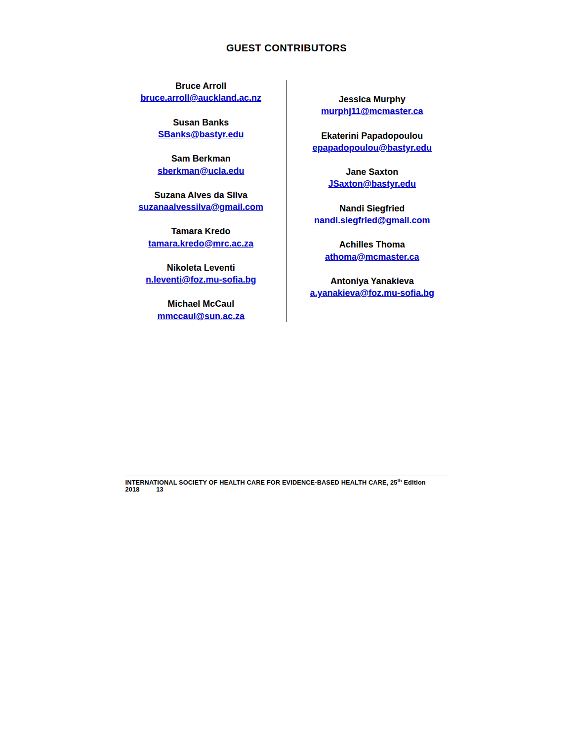GUEST CONTRIBUTORS
Bruce Arroll
bruce.arroll@auckland.ac.nz
Susan Banks
SBanks@bastyr.edu
Sam Berkman
sberkman@ucla.edu
Suzana Alves da Silva
suzanaalvessilva@gmail.com
Tamara Kredo
tamara.kredo@mrc.ac.za
Nikoleta Leventi
n.leventi@foz.mu-sofia.bg
Michael McCaul
mmccaul@sun.ac.za
Jessica Murphy
murphj11@mcmaster.ca
Ekaterini Papadopoulou
epapadopoulou@bastyr.edu
Jane Saxton
JSaxton@bastyr.edu
Nandi Siegfried
nandi.siegfried@gmail.com
Achilles Thoma
athoma@mcmaster.ca
Antoniya Yanakieva
a.yanakieva@foz.mu-sofia.bg
INTERNATIONAL SOCIETY OF HEALTH CARE FOR EVIDENCE-BASED HEALTH CARE, 25th Edition 201813